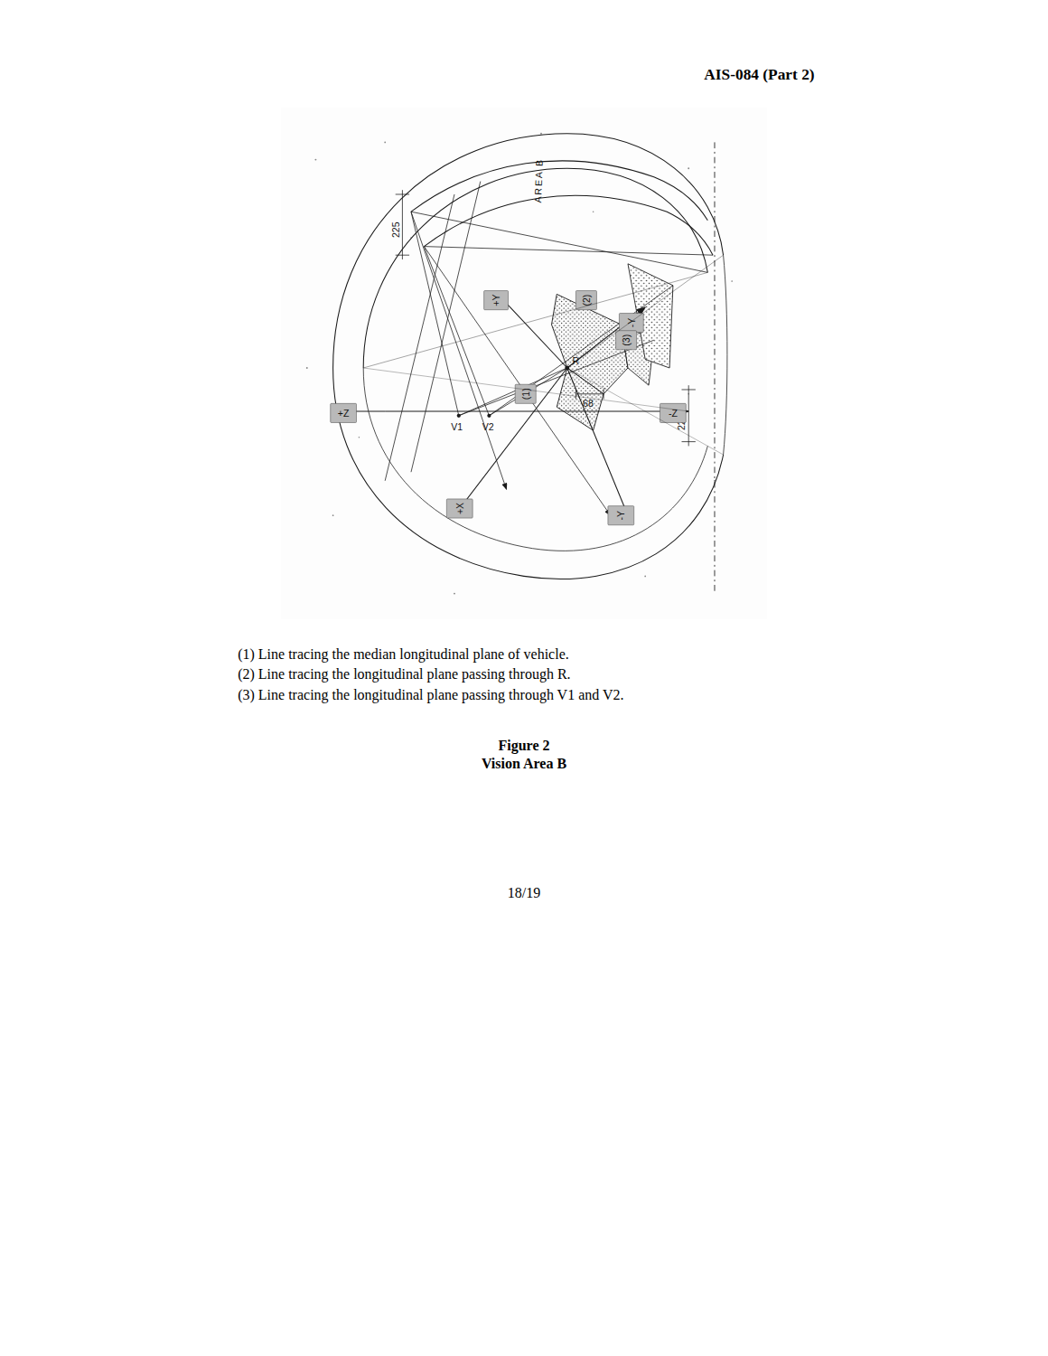AIS-084 (Part 2)
AREA B 225 225 68 R V1 V2 +Y -Y +Z -Z +X -Y (1) (2) (3)
(1) Line tracing the median longitudinal plane of vehicle.
(2) Line tracing the longitudinal plane passing through R.
(3) Line tracing the longitudinal plane passing through V1 and V2.
Figure 2
Vision Area B
18/19